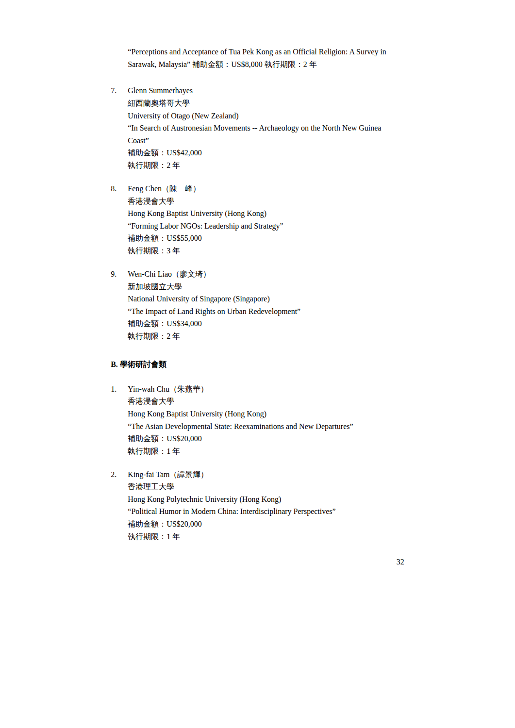“Perceptions and Acceptance of Tua Pek Kong as an Official Religion: A Survey in Sarawak, Malaysia” 補助金額：US$8,000 執行期限：2 年
7. Glenn Summerhayes 紐西蘭奧塔哥大學 University of Otago (New Zealand) “In Search of Austronesian Movements -- Archaeology on the North New Guinea Coast” 補助金額：US$42,000 執行期限：2 年
8. Feng Chen（陳　峰） 香港浸會大學 Hong Kong Baptist University (Hong Kong) “Forming Labor NGOs: Leadership and Strategy” 補助金額：US$55,000 執行期限：3 年
9. Wen-Chi Liao（廖文琦） 新加坡國立大學 National University of Singapore (Singapore) “The Impact of Land Rights on Urban Redevelopment” 補助金額：US$34,000 執行期限：2 年
B. 學術研討會類
1. Yin-wah Chu（朱燕華） 香港浸會大學 Hong Kong Baptist University (Hong Kong) “The Asian Developmental State: Reexaminations and New Departures” 補助金額：US$20,000 執行期限：1 年
2. King-fai Tam（譚景輝） 香港理工大學 Hong Kong Polytechnic University (Hong Kong) “Political Humor in Modern China: Interdisciplinary Perspectives” 補助金額：US$20,000 執行期限：1 年
32